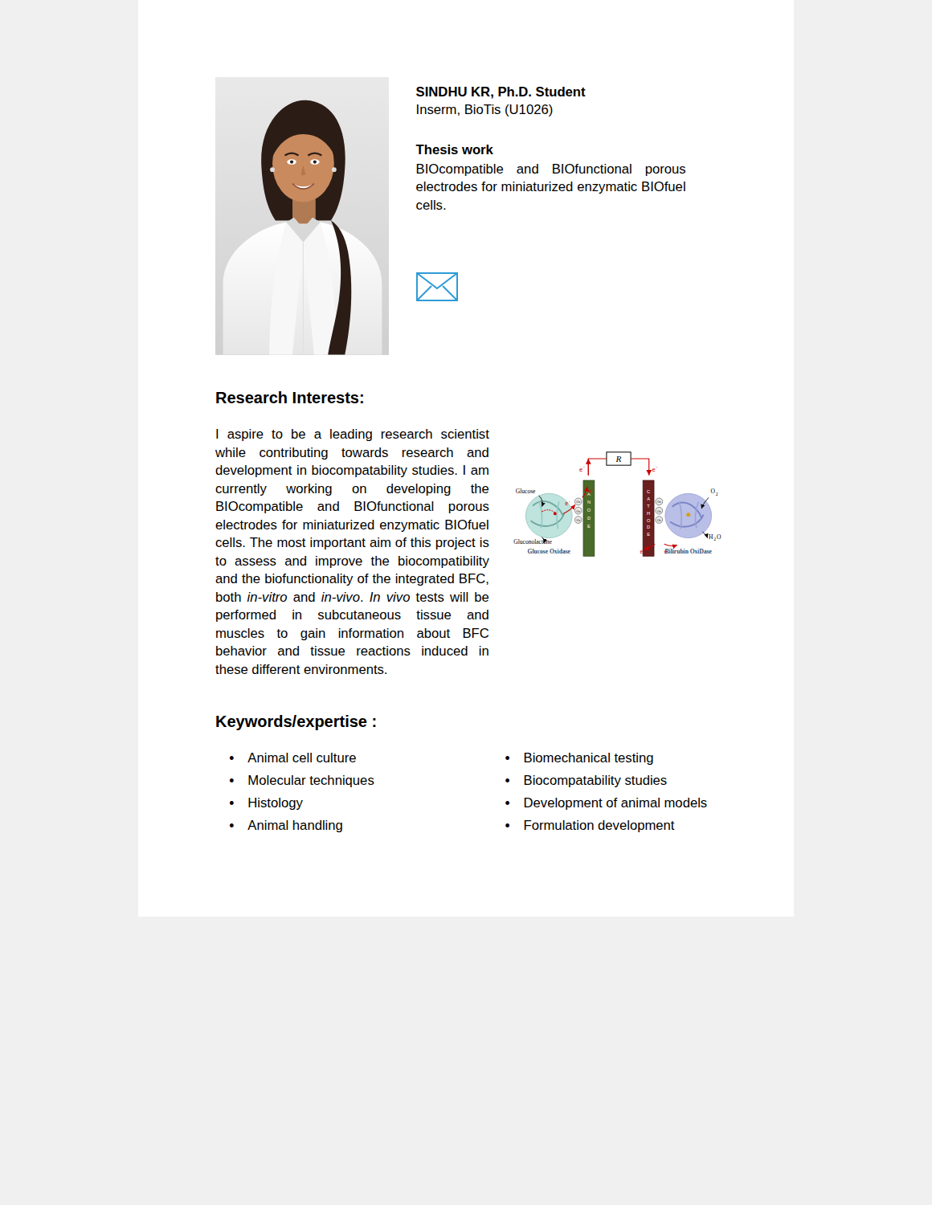SINDHU KR, Ph.D. Student
Inserm, BioTis (U1026)
Thesis work
BIOcompatible and BIOfunctional porous electrodes for miniaturized enzymatic BIOfuel cells.
Research Interests:
I aspire to be a leading research scientist while contributing towards research and development in biocompatability studies. I am currently working on developing the BIOcompatible and BIOfunctional porous electrodes for miniaturized enzymatic BIOfuel cells. The most important aim of this project is to assess and improve the biocompatibility and the biofunctionality of the integrated BFC, both in-vitro and in-vivo. In vivo tests will be performed in subcutaneous tissue and muscles to gain information about BFC behavior and tissue reactions induced in these different environments.
R e - e - A N O D E C A T H O D E Os Os Os Os Os Os Glucose Oxidase Bilirubin OxiDase Glucose Gluconolactone e - e - e - e - O 2 H 2 O
Keywords/expertise :
Animal cell culture
Molecular techniques
Histology
Animal handling
Biomechanical testing
Biocompatability studies
Development of animal models
Formulation development